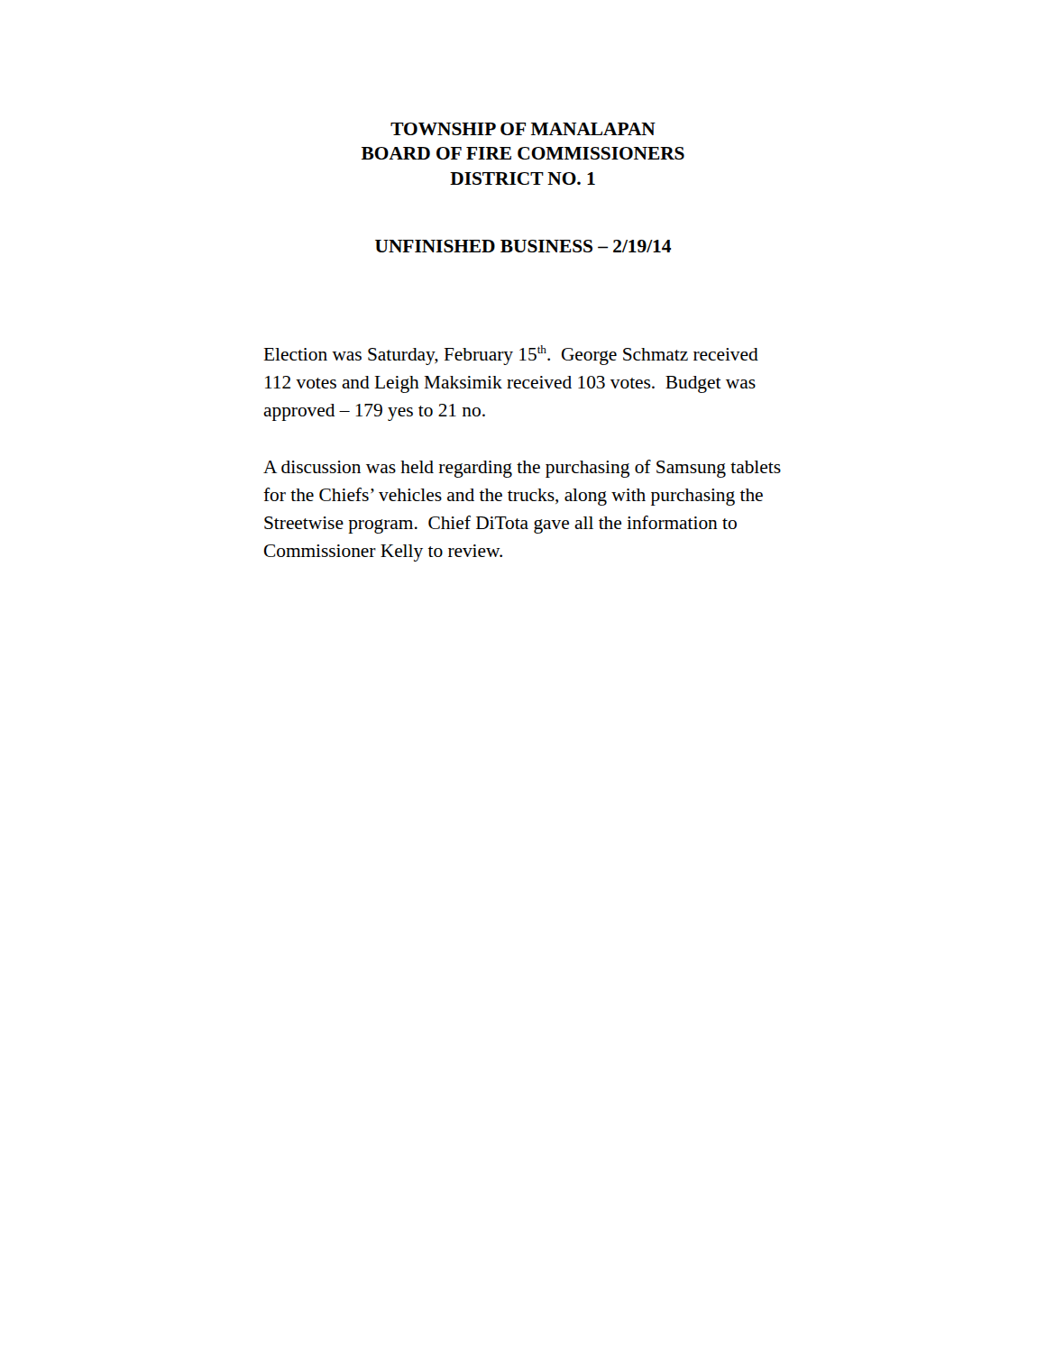TOWNSHIP OF MANALAPAN BOARD OF FIRE COMMISSIONERS DISTRICT NO. 1
UNFINISHED BUSINESS – 2/19/14
Election was Saturday, February 15th. George Schmatz received 112 votes and Leigh Maksimik received 103 votes. Budget was approved – 179 yes to 21 no.
A discussion was held regarding the purchasing of Samsung tablets for the Chiefs’ vehicles and the trucks, along with purchasing the Streetwise program. Chief DiTota gave all the information to Commissioner Kelly to review.